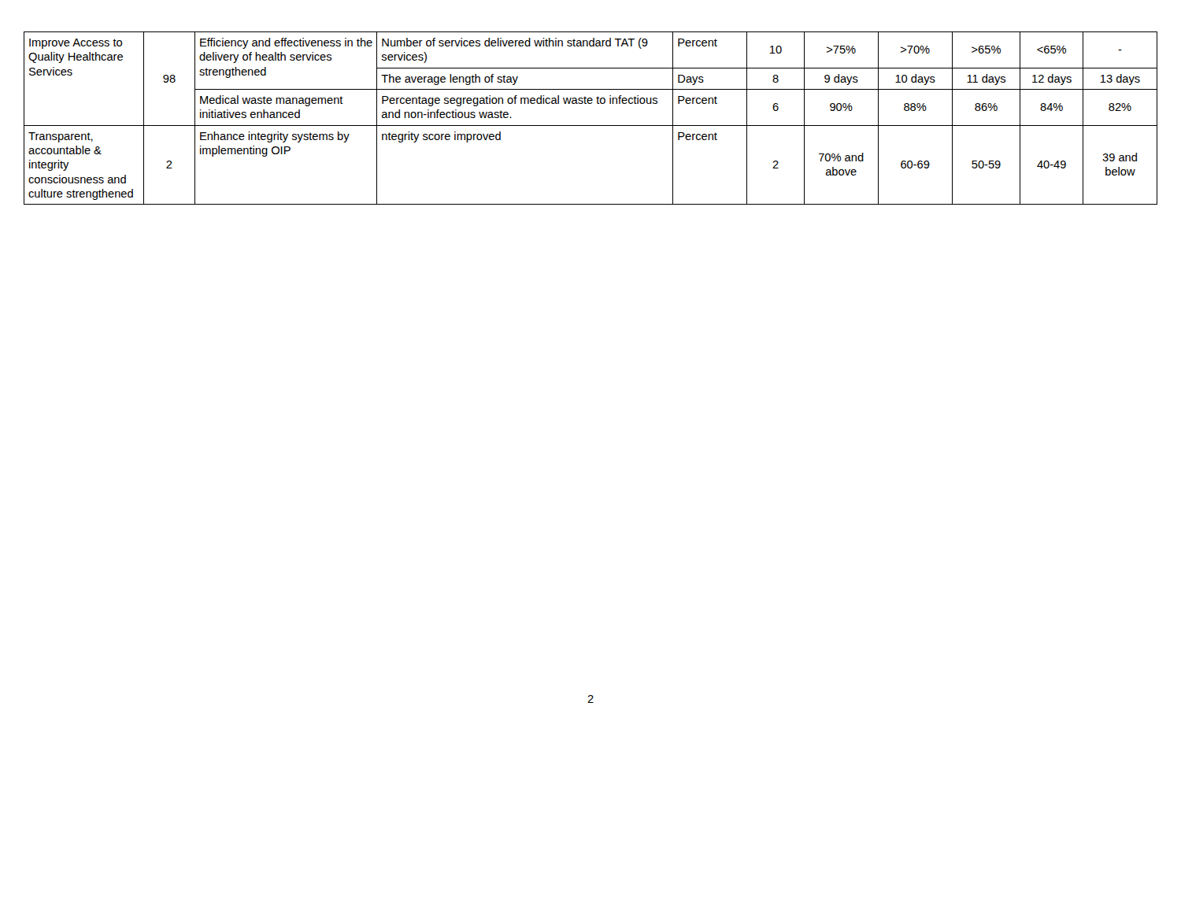| Improve Access to Quality Healthcare Services | 98 | Efficiency and effectiveness in the delivery of health services strengthened | Number of services delivered within standard TAT (9 services) | Percent | 10 | >75% | >70% | >65% | <65% | - |
| The average length of stay | Days | 8 | 9 days | 10 days | 11 days | 12 days | 13 days |
| Medical waste management initiatives enhanced | Percentage segregation of medical waste to infectious and non-infectious waste. | Percent | 6 | 90% | 88% | 86% | 84% | 82% |
| Transparent, accountable & integrity consciousness and culture strengthened | 2 | Enhance integrity systems by implementing OIP | ntegrity score improved | Percent | 2 | 70% and above | 60-69 | 50-59 | 40-49 | 39 and below |
2